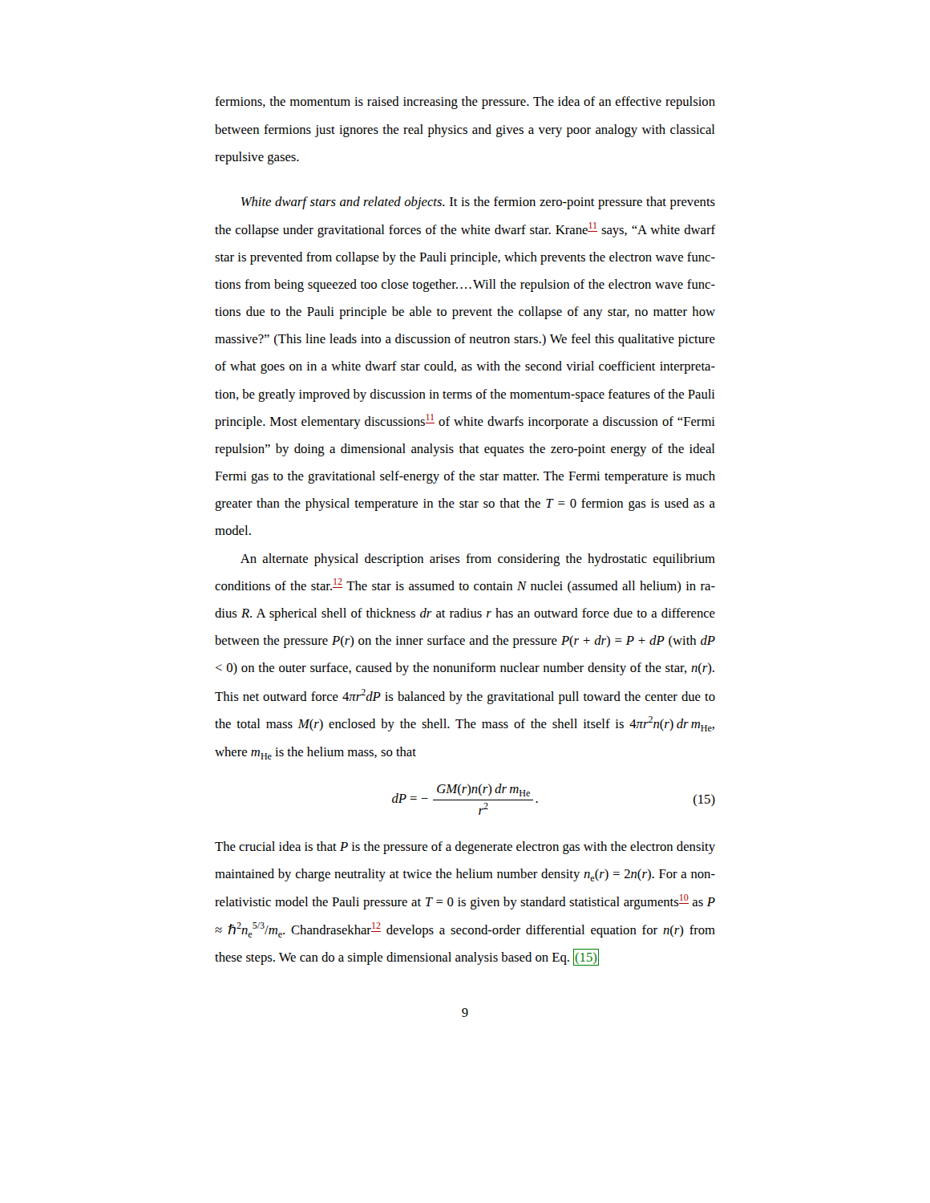fermions, the momentum is raised increasing the pressure. The idea of an effective repulsion between fermions just ignores the real physics and gives a very poor analogy with classical repulsive gases.
White dwarf stars and related objects. It is the fermion zero-point pressure that prevents the collapse under gravitational forces of the white dwarf star. Krane11 says, “A white dwarf star is prevented from collapse by the Pauli principle, which prevents the electron wave functions from being squeezed too close together. . . . Will the repulsion of the electron wave functions due to the Pauli principle be able to prevent the collapse of any star, no matter how massive?” (This line leads into a discussion of neutron stars.) We feel this qualitative picture of what goes on in a white dwarf star could, as with the second virial coefficient interpretation, be greatly improved by discussion in terms of the momentum-space features of the Pauli principle. Most elementary discussions11 of white dwarfs incorporate a discussion of “Fermi repulsion” by doing a dimensional analysis that equates the zero-point energy of the ideal Fermi gas to the gravitational self-energy of the star matter. The Fermi temperature is much greater than the physical temperature in the star so that the T = 0 fermion gas is used as a model.
An alternate physical description arises from considering the hydrostatic equilibrium conditions of the star.12 The star is assumed to contain N nuclei (assumed all helium) in radius R. A spherical shell of thickness dr at radius r has an outward force due to a difference between the pressure P(r) on the inner surface and the pressure P(r + dr) = P + dP (with dP < 0) on the outer surface, caused by the nonuniform nuclear number density of the star, n(r). This net outward force 4πr2dP is balanced by the gravitational pull toward the center due to the total mass M(r) enclosed by the shell. The mass of the shell itself is 4πr2n(r) dr mHe, where mHe is the helium mass, so that
dP = − GM(r)n(r) dr mHe r2 . (15)
The crucial idea is that P is the pressure of a degenerate electron gas with the electron density maintained by charge neutrality at twice the helium number density ne(r) = 2n(r). For a non-relativistic model the Pauli pressure at T = 0 is given by standard statistical arguments10 as P ≈ ℏ2ne5/3/me. Chandrasekhar12 develops a second-order differential equation for n(r) from these steps. We can do a simple dimensional analysis based on Eq. (15)
9